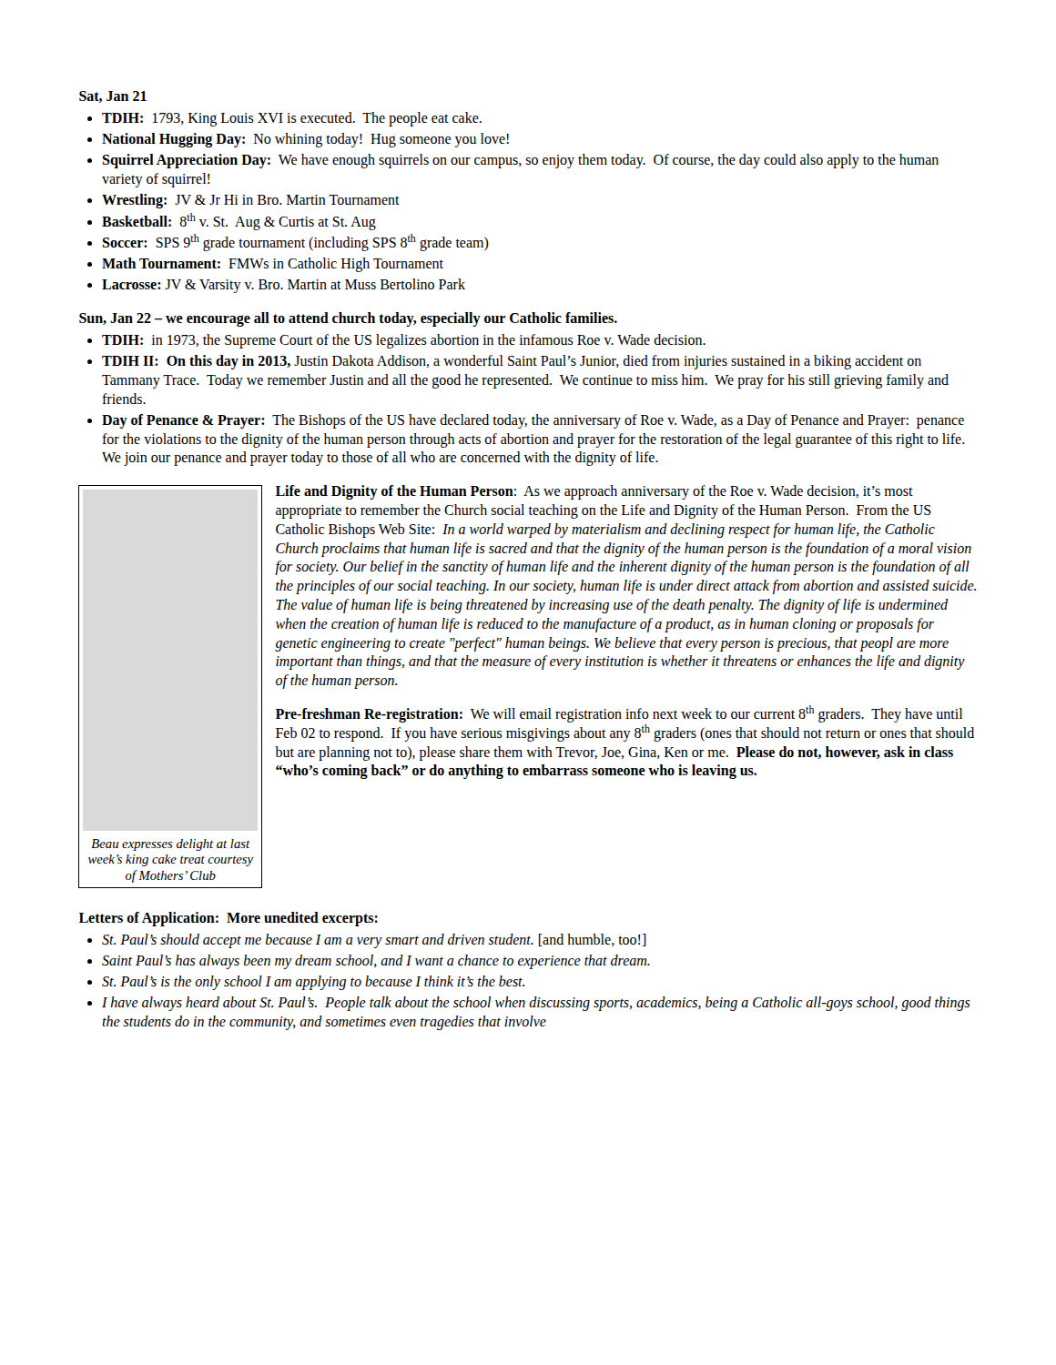Sat, Jan 21
TDIH: 1793, King Louis XVI is executed. The people eat cake.
National Hugging Day: No whining today! Hug someone you love!
Squirrel Appreciation Day: We have enough squirrels on our campus, so enjoy them today. Of course, the day could also apply to the human variety of squirrel!
Wrestling: JV & Jr Hi in Bro. Martin Tournament
Basketball: 8th v. St. Aug & Curtis at St. Aug
Soccer: SPS 9th grade tournament (including SPS 8th grade team)
Math Tournament: FMWs in Catholic High Tournament
Lacrosse: JV & Varsity v. Bro. Martin at Muss Bertolino Park
Sun, Jan 22 – we encourage all to attend church today, especially our Catholic families.
TDIH: in 1973, the Supreme Court of the US legalizes abortion in the infamous Roe v. Wade decision.
TDIH II: On this day in 2013, Justin Dakota Addison, a wonderful Saint Paul’s Junior, died from injuries sustained in a biking accident on Tammany Trace. Today we remember Justin and all the good he represented. We continue to miss him. We pray for his still grieving family and friends.
Day of Penance & Prayer: The Bishops of the US have declared today, the anniversary of Roe v. Wade, as a Day of Penance and Prayer: penance for the violations to the dignity of the human person through acts of abortion and prayer for the restoration of the legal guarantee of this right to life. We join our penance and prayer today to those of all who are concerned with the dignity of life.
Beau expresses delight at last week’s king cake treat courtesy of Mothers’ Club
Life and Dignity of the Human Person: As we approach anniversary of the Roe v. Wade decision, it’s most appropriate to remember the Church social teaching on the Life and Dignity of the Human Person. From the US Catholic Bishops Web Site: In a world warped by materialism and declining respect for human life, the Catholic Church proclaims that human life is sacred and that the dignity of the human person is the foundation of a moral vision for society. Our belief in the sanctity of human life and the inherent dignity of the human person is the foundation of all the principles of our social teaching. In our society, human life is under direct attack from abortion and assisted suicide. The value of human life is being threatened by increasing use of the death penalty. The dignity of life is undermined when the creation of human life is reduced to the manufacture of a product, as in human cloning or proposals for genetic engineering to create "perfect" human beings. We believe that every person is precious, that peopl are more important than things, and that the measure of every institution is whether it threatens or enhances the life and dignity of the human person.
Pre-freshman Re-registration: We will email registration info next week to our current 8th graders. They have until Feb 02 to respond. If you have serious misgivings about any 8th graders (ones that should not return or ones that should but are planning not to), please share them with Trevor, Joe, Gina, Ken or me. Please do not, however, ask in class “who’s coming back” or do anything to embarrass someone who is leaving us.
Letters of Application: More unedited excerpts:
St. Paul’s should accept me because I am a very smart and driven student. [and humble, too!]
Saint Paul’s has always been my dream school, and I want a chance to experience that dream.
St. Paul’s is the only school I am applying to because I think it’s the best.
I have always heard about St. Paul’s. People talk about the school when discussing sports, academics, being a Catholic all-goys school, good things the students do in the community, and sometimes even tragedies that involve